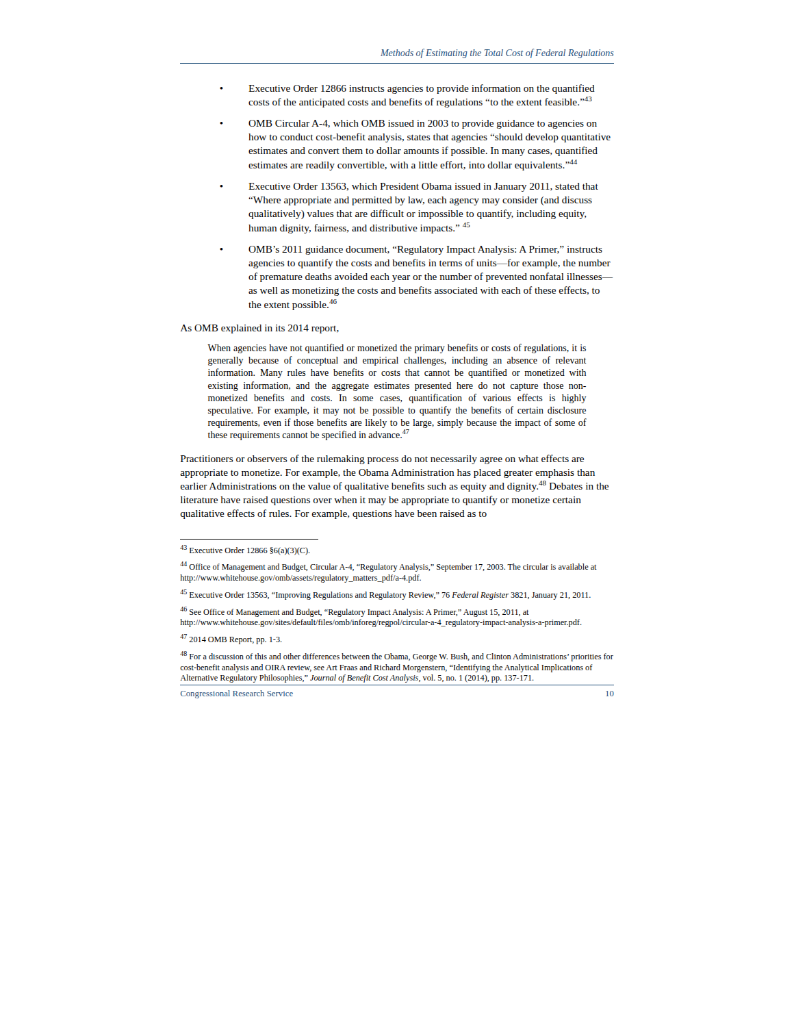Methods of Estimating the Total Cost of Federal Regulations
Executive Order 12866 instructs agencies to provide information on the quantified costs of the anticipated costs and benefits of regulations “to the extent feasible.”43
OMB Circular A-4, which OMB issued in 2003 to provide guidance to agencies on how to conduct cost-benefit analysis, states that agencies “should develop quantitative estimates and convert them to dollar amounts if possible. In many cases, quantified estimates are readily convertible, with a little effort, into dollar equivalents.”44
Executive Order 13563, which President Obama issued in January 2011, stated that “Where appropriate and permitted by law, each agency may consider (and discuss qualitatively) values that are difficult or impossible to quantify, including equity, human dignity, fairness, and distributive impacts.” 45
OMB’s 2011 guidance document, “Regulatory Impact Analysis: A Primer,” instructs agencies to quantify the costs and benefits in terms of units—for example, the number of premature deaths avoided each year or the number of prevented nonfatal illnesses—as well as monetizing the costs and benefits associated with each of these effects, to the extent possible.46
As OMB explained in its 2014 report,
When agencies have not quantified or monetized the primary benefits or costs of regulations, it is generally because of conceptual and empirical challenges, including an absence of relevant information. Many rules have benefits or costs that cannot be quantified or monetized with existing information, and the aggregate estimates presented here do not capture those non-monetized benefits and costs. In some cases, quantification of various effects is highly speculative. For example, it may not be possible to quantify the benefits of certain disclosure requirements, even if those benefits are likely to be large, simply because the impact of some of these requirements cannot be specified in advance.47
Practitioners or observers of the rulemaking process do not necessarily agree on what effects are appropriate to monetize. For example, the Obama Administration has placed greater emphasis than earlier Administrations on the value of qualitative benefits such as equity and dignity.48 Debates in the literature have raised questions over when it may be appropriate to quantify or monetize certain qualitative effects of rules. For example, questions have been raised as to
43 Executive Order 12866 §6(a)(3)(C).
44 Office of Management and Budget, Circular A-4, “Regulatory Analysis,” September 17, 2003. The circular is available at http://www.whitehouse.gov/omb/assets/regulatory_matters_pdf/a-4.pdf.
45 Executive Order 13563, “Improving Regulations and Regulatory Review,” 76 Federal Register 3821, January 21, 2011.
46 See Office of Management and Budget, “Regulatory Impact Analysis: A Primer,” August 15, 2011, at http://www.whitehouse.gov/sites/default/files/omb/inforeg/regpol/circular-a-4_regulatory-impact-analysis-a-primer.pdf.
47 2014 OMB Report, pp. 1-3.
48 For a discussion of this and other differences between the Obama, George W. Bush, and Clinton Administrations’ priorities for cost-benefit analysis and OIRA review, see Art Fraas and Richard Morgenstern, “Identifying the Analytical Implications of Alternative Regulatory Philosophies,” Journal of Benefit Cost Analysis, vol. 5, no. 1 (2014), pp. 137-171.
Congressional Research Service
10